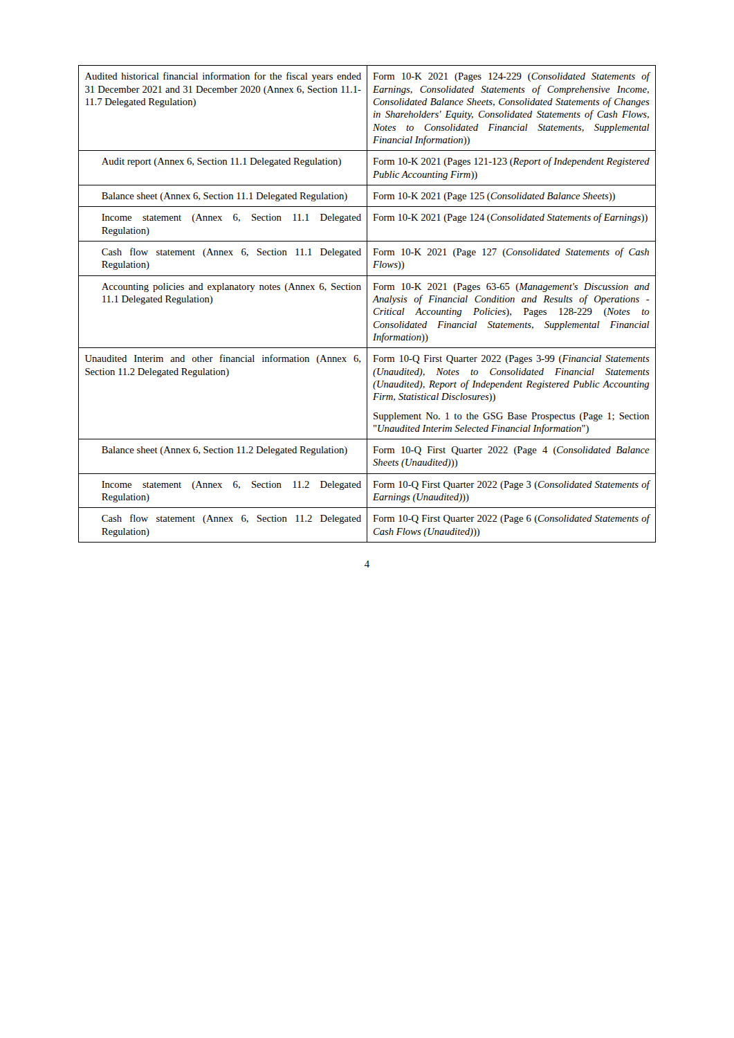| Audited historical financial information for the fiscal years ended 31 December 2021 and 31 December 2020 (Annex 6, Section 11.1-11.7 Delegated Regulation) | Form 10-K 2021 (Pages 124-229 ( Consolidated Statements of Earnings, Consolidated Statements of Comprehensive Income, Consolidated Balance Sheets, Consolidated Statements of Changes in Shareholders' Equity, Consolidated Statements of Cash Flows, Notes to Consolidated Financial Statements, Supplemental Financial Information )) |
| Audit report (Annex 6, Section 11.1 Delegated Regulation) | Form 10-K 2021 (Pages 121-123 ( Report of Independent Registered Public Accounting Firm )) |
| Balance sheet (Annex 6, Section 11.1 Delegated Regulation) | Form 10-K 2021 (Page 125 ( Consolidated Balance Sheets )) |
| Income statement (Annex 6, Section 11.1 Delegated Regulation) | Form 10-K 2021 (Page 124 ( Consolidated Statements of Earnings )) |
| Cash flow statement (Annex 6, Section 11.1 Delegated Regulation) | Form 10-K 2021 (Page 127 ( Consolidated Statements of Cash Flows )) |
| Accounting policies and explanatory notes (Annex 6, Section 11.1 Delegated Regulation) | Form 10-K 2021 (Pages 63-65 ( Management's Discussion and Analysis of Financial Condition and Results of Operations - Critical Accounting Policies ), Pages 128-229 ( Notes to Consolidated Financial Statements, Supplemental Financial Information )) |
| Unaudited Interim and other financial information (Annex 6, Section 11.2 Delegated Regulation) | Form 10-Q First Quarter 2022 (Pages 3-99 ( Financial Statements (Unaudited), Notes to Consolidated Financial Statements (Unaudited), Report of Independent Registered Public Accounting Firm, Statistical Disclosures )) Supplement No. 1 to the GSG Base Prospectus (Page 1; Section " Unaudited Interim Selected Financial Information ") |
| Balance sheet (Annex 6, Section 11.2 Delegated Regulation) | Form 10-Q First Quarter 2022 (Page 4 ( Consolidated Balance Sheets (Unaudited) )) |
| Income statement (Annex 6, Section 11.2 Delegated Regulation) | Form 10-Q First Quarter 2022 (Page 3 ( Consolidated Statements of Earnings (Unaudited) )) |
| Cash flow statement (Annex 6, Section 11.2 Delegated Regulation) | Form 10-Q First Quarter 2022 (Page 6 ( Consolidated Statements of Cash Flows (Unaudited) )) |
4